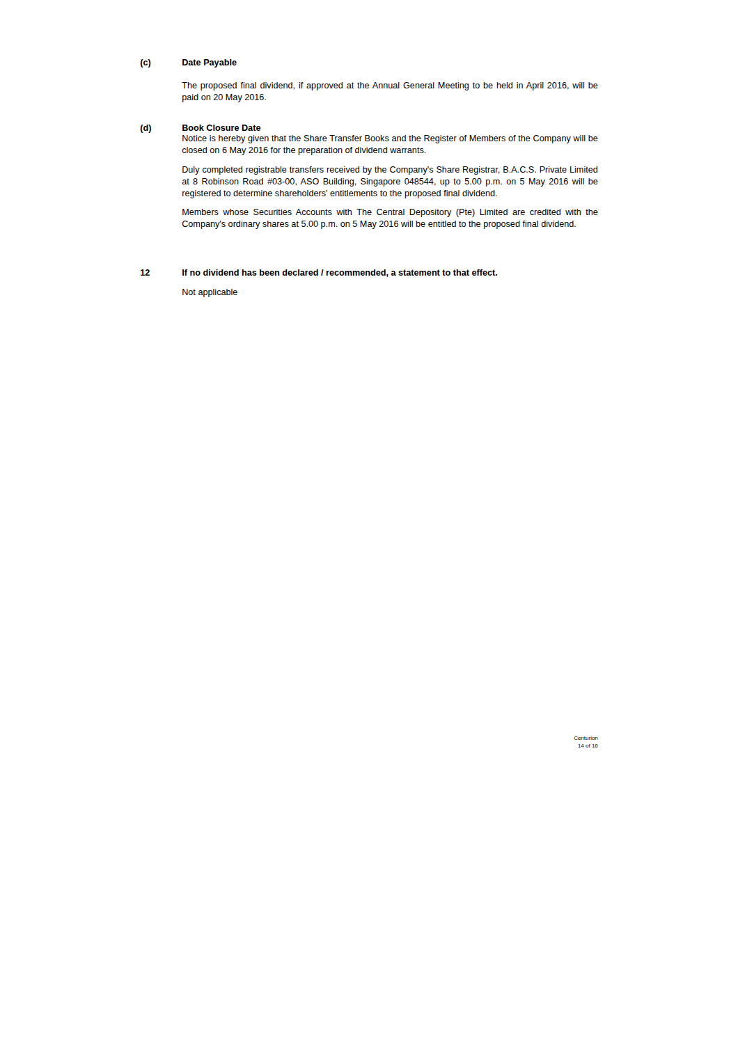(c)
Date Payable
The proposed final dividend, if approved at the Annual General Meeting to be held in April 2016, will be paid on 20 May 2016.
(d)
Book Closure Date
Notice is hereby given that the Share Transfer Books and the Register of Members of the Company will be closed on 6 May 2016 for the preparation of dividend warrants.
Duly completed registrable transfers received by the Company's Share Registrar, B.A.C.S. Private Limited at 8 Robinson Road #03-00, ASO Building, Singapore 048544, up to 5.00 p.m. on 5 May 2016 will be registered to determine shareholders' entitlements to the proposed final dividend.
Members whose Securities Accounts with The Central Depository (Pte) Limited are credited with the Company's ordinary shares at 5.00 p.m. on 5 May 2016 will be entitled to the proposed final dividend.
12
If no dividend has been declared / recommended, a statement to that effect.
Not applicable
Centurion
14 of 16